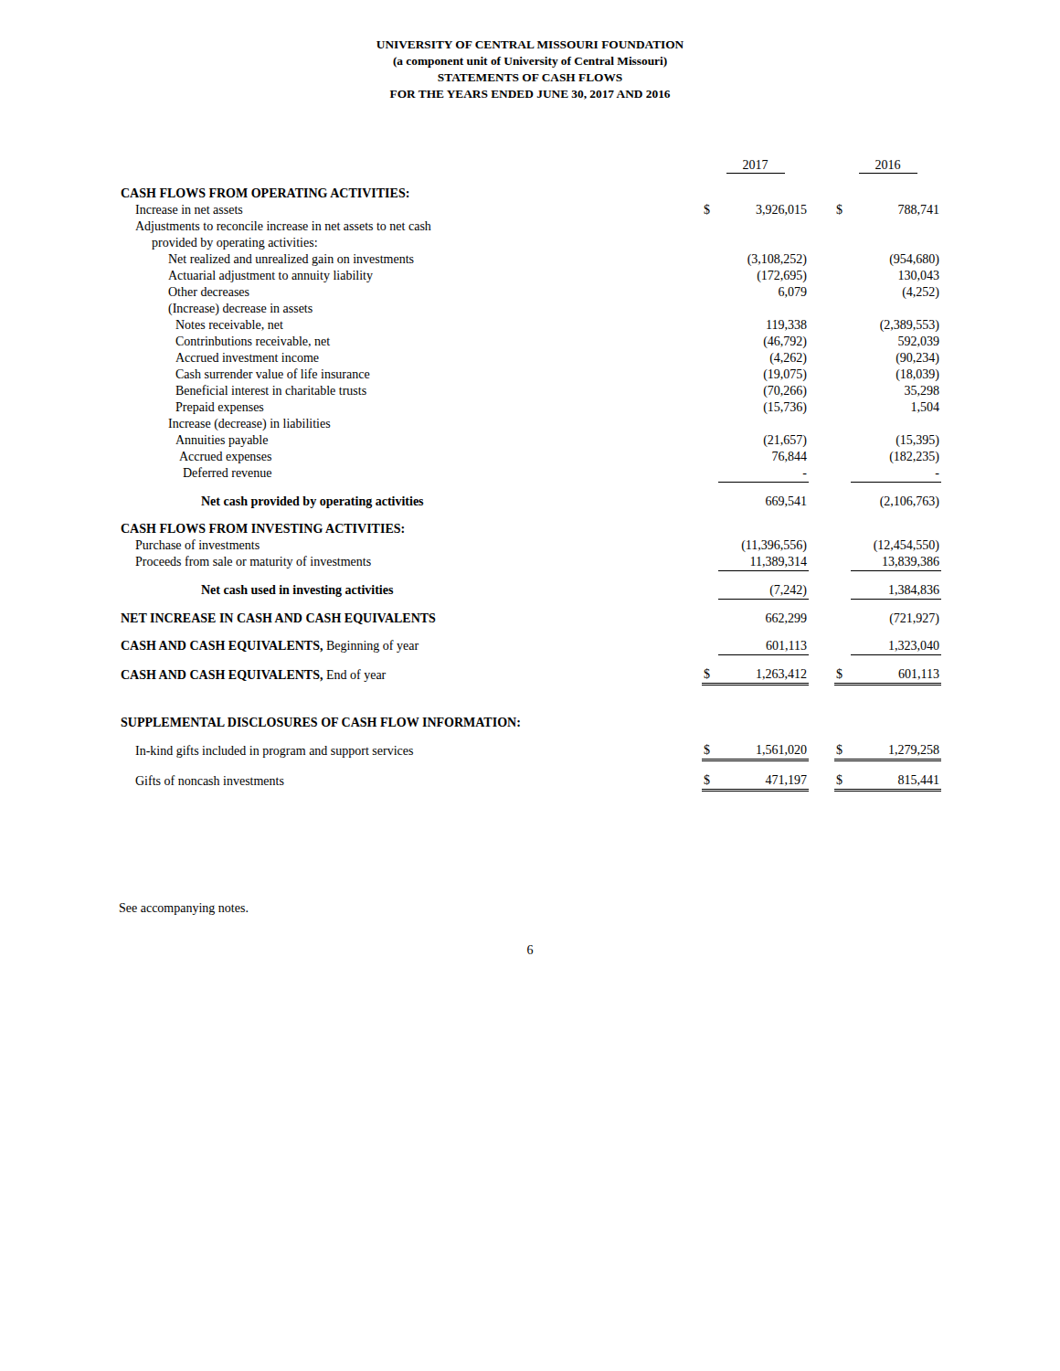UNIVERSITY OF CENTRAL MISSOURI FOUNDATION
(a component unit of University of Central Missouri)
STATEMENTS OF CASH FLOWS
FOR THE YEARS ENDED JUNE 30, 2017 AND 2016
| | | 2017 | | 2016 |
| CASH FLOWS FROM OPERATING ACTIVITIES: | | | | | | |
| Increase in net assets | | $ | 3,926,015 | | $ | 788,741 |
| Adjustments to reconcile increase in net assets to net cash | | | | | | |
| provided by operating activities: | | | | | | |
| Net realized and unrealized gain on investments | | | (3,108,252) | | | (954,680) |
| Actuarial adjustment to annuity liability | | | (172,695) | | | 130,043 |
| Other decreases | | | 6,079 | | | (4,252) |
| (Increase) decrease in assets | | | | | | |
| Notes receivable, net | | | 119,338 | | | (2,389,553) |
| Contrinbutions receivable, net | | | (46,792) | | | 592,039 |
| Accrued investment income | | | (4,262) | | | (90,234) |
| Cash surrender value of life insurance | | | (19,075) | | | (18,039) |
| Beneficial interest in charitable trusts | | | (70,266) | | | 35,298 |
| Prepaid expenses | | | (15,736) | | | 1,504 |
| Increase (decrease) in liabilities | | | | | | |
| Annuities payable | | | (21,657) | | | (15,395) |
| Accrued expenses | | | 76,844 | | | (182,235) |
| Deferred revenue | | | - | | | - |
| Net cash provided by operating activities | | | 669,541 | | | (2,106,763) |
| CASH FLOWS FROM INVESTING ACTIVITIES: | | | | | | |
| Purchase of investments | | | (11,396,556) | | | (12,454,550) |
| Proceeds from sale or maturity of investments | | | 11,389,314 | | | 13,839,386 |
| Net cash used in investing activities | | | (7,242) | | | 1,384,836 |
| NET INCREASE IN CASH AND CASH EQUIVALENTS | | | 662,299 | | | (721,927) |
| CASH AND CASH EQUIVALENTS, Beginning of year | | | 601,113 | | | 1,323,040 |
| CASH AND CASH EQUIVALENTS, End of year | | $ | 1,263,412 | | $ | 601,113 |
| SUPPLEMENTAL DISCLOSURES OF CASH FLOW INFORMATION: | | | | | | |
| In-kind gifts included in program and support services | | $ | 1,561,020 | | $ | 1,279,258 |
| Gifts of noncash investments | | $ | 471,197 | | $ | 815,441 |
See accompanying notes.
6